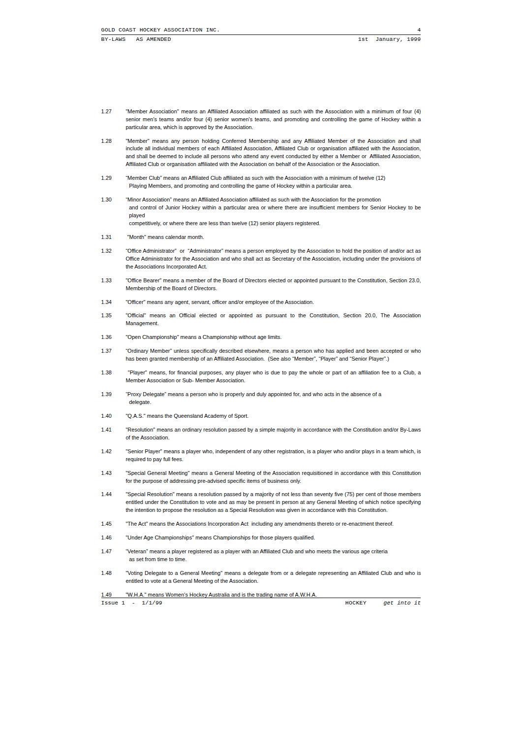GOLD COAST HOCKEY ASSOCIATION INC. 4
BY-LAWS AS AMENDED 1st January, 1999
1.27
"Member Association" means an Affiliated Association affiliated as such with the Association with a minimum of four (4) senior men's teams and/or four (4) senior women's teams, and promoting and controlling the game of Hockey within a particular area, which is approved by the Association.
1.28
"Member" means any person holding Conferred Membership and any Affiliated Member of the Association and shall include all individual members of each Affiliated Association, Affiliated Club or organisation affiliated with the Association, and shall be deemed to include all persons who attend any event conducted by either a Member or Affiliated Association, Affiliated Club or organisation affiliated with the Association on behalf of the Association or the Association.
1.29
“Member Club” means an Affiliated Club affiliated as such with the Association with a minimum of twelve (12)
Playing Members, and promoting and controlling the game of Hockey within a particular area.
1.30
“Minor Association” means an Affiliated Association affiliated as such with the Association for the promotion
and control of Junior Hockey within a particular area or where there are insufficient members for Senior Hockey to be played
competitively, or where there are less than twelve (12) senior players registered.
1.31
"Month" means calendar month.
1.32
“Office Administrator” or “Administrator” means a person employed by the Association to hold the position of and/or act as Office Administrator for the Association and who shall act as Secretary of the Association, including under the provisions of the Associations Incorporated Act.
1.33
"Office Bearer" means a member of the Board of Directors elected or appointed pursuant to the Constitution, Section 23.0, Membership of the Board of Directors.
1.34
"Officer" means any agent, servant, officer and/or employee of the Association.
1.35
"Official" means an Official elected or appointed as pursuant to the Constitution, Section 20.0, The Association Management.
1.36
"Open Championship" means a Championship without age limits.
1.37
“Ordinary Member” unless specifically described elsewhere, means a person who has applied and been accepted or who has been granted membership of an Affiliated Association. (See also “Member”, “Player” and “Senior Player”.)
1.38
"Player" means, for financial purposes, any player who is due to pay the whole or part of an affiliation fee to a Club, a Member Association or Sub- Member Association.
1.39
“Proxy Delegate” means a person who is properly and duly appointed for, and who acts in the absence of a
delegate.
1.40
"Q.A.S." means the Queensland Academy of Sport.
1.41
"Resolution" means an ordinary resolution passed by a simple majority in accordance with the Constitution and/or By-Laws of the Association.
1.42
"Senior Player" means a player who, independent of any other registration, is a player who and/or plays in a team which, is required to pay full fees.
1.43
"Special General Meeting" means a General Meeting of the Association requisitioned in accordance with this Constitution for the purpose of addressing pre-advised specific items of business only.
1.44
"Special Resolution" means a resolution passed by a majority of not less than seventy five (75) per cent of those members entitled under the Constitution to vote and as may be present in person at any General Meeting of which notice specifying the intention to propose the resolution as a Special Resolution was given in accordance with this Constitution.
1.45
"The Act" means the Associations Incorporation Act including any amendments thereto or re-enactment thereof.
1.46
"Under Age Championships" means Championships for those players qualified.
1.47
“Veteran” means a player registered as a player with an Affiliated Club and who meets the various age criteria
as set from time to time.
1.48
"Voting Delegate to a General Meeting" means a delegate from or a delegate representing an Affiliated Club and who is entitled to vote at a General Meeting of the Association.
1.49
"W.H.A." means Women's Hockey Australia and is the trading name of A.W.H.A.
Issue 1 - 1/1/99 HOCKEY get into it